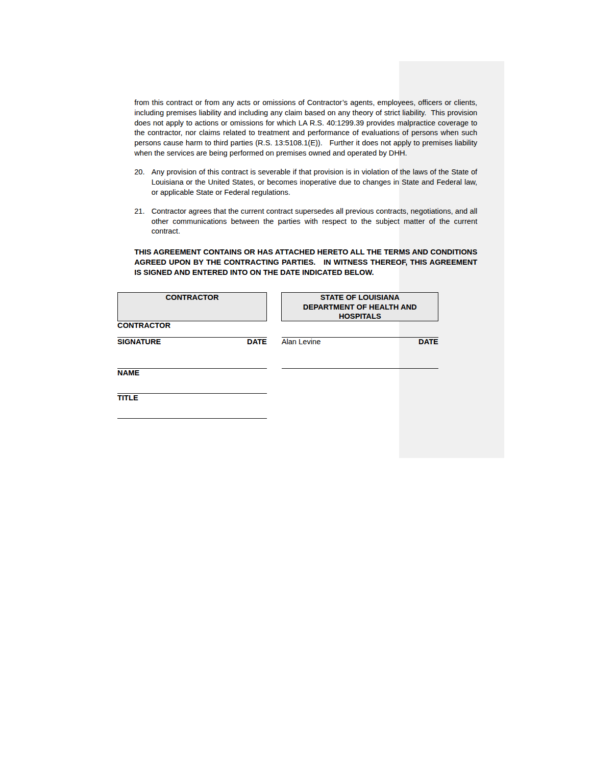from this contract or from any acts or omissions of Contractor’s agents, employees, officers or clients, including premises liability and including any claim based on any theory of strict liability. This provision does not apply to actions or omissions for which LA R.S. 40:1299.39 provides malpractice coverage to the contractor, nor claims related to treatment and performance of evaluations of persons when such persons cause harm to third parties (R.S. 13:5108.1(E)). Further it does not apply to premises liability when the services are being performed on premises owned and operated by DHH.
20. Any provision of this contract is severable if that provision is in violation of the laws of the State of Louisiana or the United States, or becomes inoperative due to changes in State and Federal law, or applicable State or Federal regulations.
21. Contractor agrees that the current contract supersedes all previous contracts, negotiations, and all other communications between the parties with respect to the subject matter of the current contract.
THIS AGREEMENT CONTAINS OR HAS ATTACHED HERETO ALL THE TERMS AND CONDITIONS AGREED UPON BY THE CONTRACTING PARTIES. IN WITNESS THEREOF, THIS AGREEMENT IS SIGNED AND ENTERED INTO ON THE DATE INDICATED BELOW.
| CONTRACTOR | | STATE OF LOUISIANA DEPARTMENT OF HEALTH AND HOSPITALS |
| CONTRACTOR | | |
| SIGNATURE DATE | | Alan Levine DATE |
| NAME | | |
| TITLE | | |